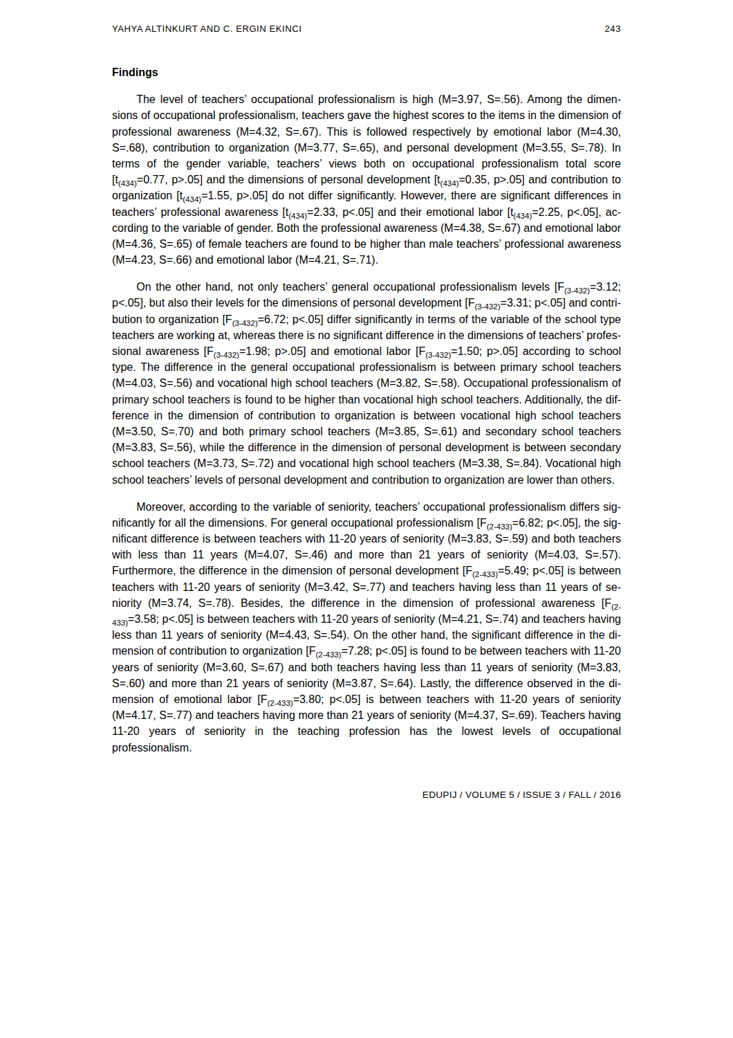Yahya Altinkurt and C. Ergin Ekinci 243
Findings
The level of teachers’ occupational professionalism is high (M=3.97, S=.56). Among the dimensions of occupational professionalism, teachers gave the highest scores to the items in the dimension of professional awareness (M=4.32, S=.67). This is followed respectively by emotional labor (M=4.30, S=.68), contribution to organization (M=3.77, S=.65), and personal development (M=3.55, S=.78). In terms of the gender variable, teachers’ views both on occupational professionalism total score [t(434)=0.77, p>.05] and the dimensions of personal development [t(434)=0.35, p>.05] and contribution to organization [t(434)=1.55, p>.05] do not differ significantly. However, there are significant differences in teachers’ professional awareness [t(434)=2.33, p<.05] and their emotional labor [t(434)=2.25, p<.05], according to the variable of gender. Both the professional awareness (M=4.38, S=.67) and emotional labor (M=4.36, S=.65) of female teachers are found to be higher than male teachers’ professional awareness (M=4.23, S=.66) and emotional labor (M=4.21, S=.71).
On the other hand, not only teachers’ general occupational professionalism levels [F(3-432)=3.12; p<.05], but also their levels for the dimensions of personal development [F(3-432)=3.31; p<.05] and contribution to organization [F(3-432)=6.72; p<.05] differ significantly in terms of the variable of the school type teachers are working at, whereas there is no significant difference in the dimensions of teachers’ professional awareness [F(3-432)=1.98; p>.05] and emotional labor [F(3-432)=1.50; p>.05] according to school type. The difference in the general occupational professionalism is between primary school teachers (M=4.03, S=.56) and vocational high school teachers (M=3.82, S=.58). Occupational professionalism of primary school teachers is found to be higher than vocational high school teachers. Additionally, the difference in the dimension of contribution to organization is between vocational high school teachers (M=3.50, S=.70) and both primary school teachers (M=3.85, S=.61) and secondary school teachers (M=3.83, S=.56), while the difference in the dimension of personal development is between secondary school teachers (M=3.73, S=.72) and vocational high school teachers (M=3.38, S=.84). Vocational high school teachers’ levels of personal development and contribution to organization are lower than others.
Moreover, according to the variable of seniority, teachers’ occupational professionalism differs significantly for all the dimensions. For general occupational professionalism [F(2-433)=6.82; p<.05], the significant difference is between teachers with 11-20 years of seniority (M=3.83, S=.59) and both teachers with less than 11 years (M=4.07, S=.46) and more than 21 years of seniority (M=4.03, S=.57). Furthermore, the difference in the dimension of personal development [F(2-433)=5.49; p<.05] is between teachers with 11-20 years of seniority (M=3.42, S=.77) and teachers having less than 11 years of seniority (M=3.74, S=.78). Besides, the difference in the dimension of professional awareness [F(2-433)=3.58; p<.05] is between teachers with 11-20 years of seniority (M=4.21, S=.74) and teachers having less than 11 years of seniority (M=4.43, S=.54). On the other hand, the significant difference in the dimension of contribution to organization [F(2-433)=7.28; p<.05] is found to be between teachers with 11-20 years of seniority (M=3.60, S=.67) and both teachers having less than 11 years of seniority (M=3.83, S=.60) and more than 21 years of seniority (M=3.87, S=.64). Lastly, the difference observed in the dimension of emotional labor [F(2-433)=3.80; p<.05] is between teachers with 11-20 years of seniority (M=4.17, S=.77) and teachers having more than 21 years of seniority (M=4.37, S=.69). Teachers having 11-20 years of seniority in the teaching profession has the lowest levels of occupational professionalism.
EDUPIJ / VOLUME 5 / ISSUE 3 / FALL / 2016